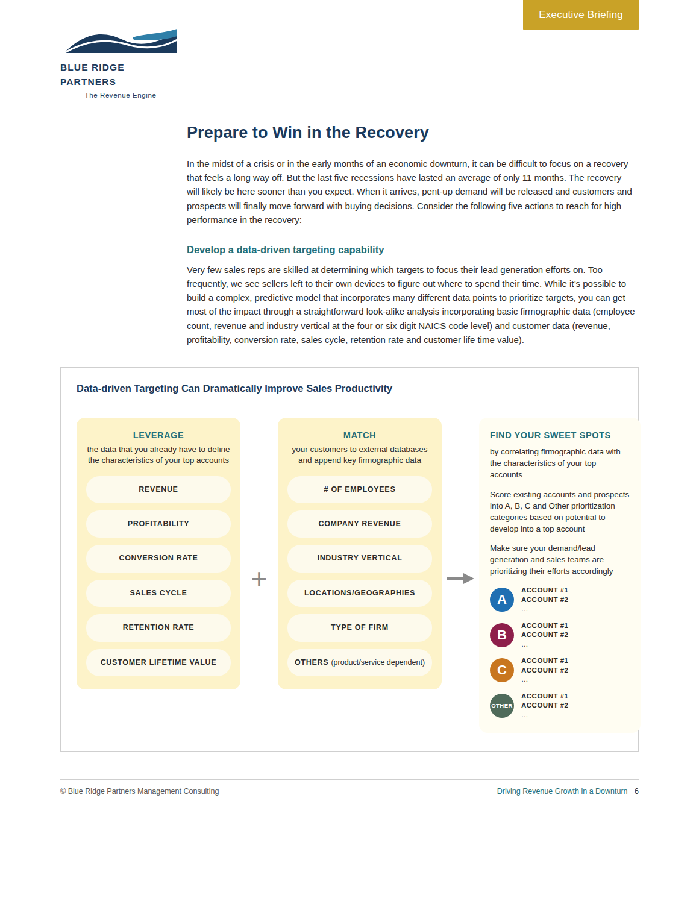Executive Briefing
BLUE RIDGE PARTNERS
The Revenue Engine
Prepare to Win in the Recovery
In the midst of a crisis or in the early months of an economic downturn, it can be difficult to focus on a recovery that feels a long way off. But the last five recessions have lasted an average of only 11 months. The recovery will likely be here sooner than you expect. When it arrives, pent-up demand will be released and customers and prospects will finally move forward with buying decisions. Consider the following five actions to reach for high performance in the recovery:
Develop a data-driven targeting capability
Very few sales reps are skilled at determining which targets to focus their lead generation efforts on. Too frequently, we see sellers left to their own devices to figure out where to spend their time. While it’s possible to build a complex, predictive model that incorporates many different data points to prioritize targets, you can get most of the impact through a straightforward look-alike analysis incorporating basic firmographic data (employee count, revenue and industry vertical at the four or six digit NAICS code level) and customer data (revenue, profitability, conversion rate, sales cycle, retention rate and customer life time value).
Data-driven Targeting Can Dramatically Improve Sales Productivity
Leverage
the data that you already have to define the characteristics of your top accounts
Revenue
Profitability
Conversion Rate
Sales Cycle
Retention Rate
Customer Lifetime Value
+
Match
your customers to external databases and append key firmographic data
# of Employees
Company Revenue
Industry Vertical
Locations/Geographies
Type of Firm
Others (product/service dependent)
Find Your Sweet Spots
by correlating firmographic data with the characteristics of your top accounts
Score existing accounts and prospects into A, B, C and Other prioritization categories based on potential to develop into a top account
Make sure your demand/lead generation and sales teams are prioritizing their efforts accordingly
A
Account #1
Account #2
…
B
Account #1
Account #2
…
C
Account #1
Account #2
…
OTHER
Account #1
Account #2
…
© Blue Ridge Partners Management Consulting
Driving Revenue Growth in a Downturn 6